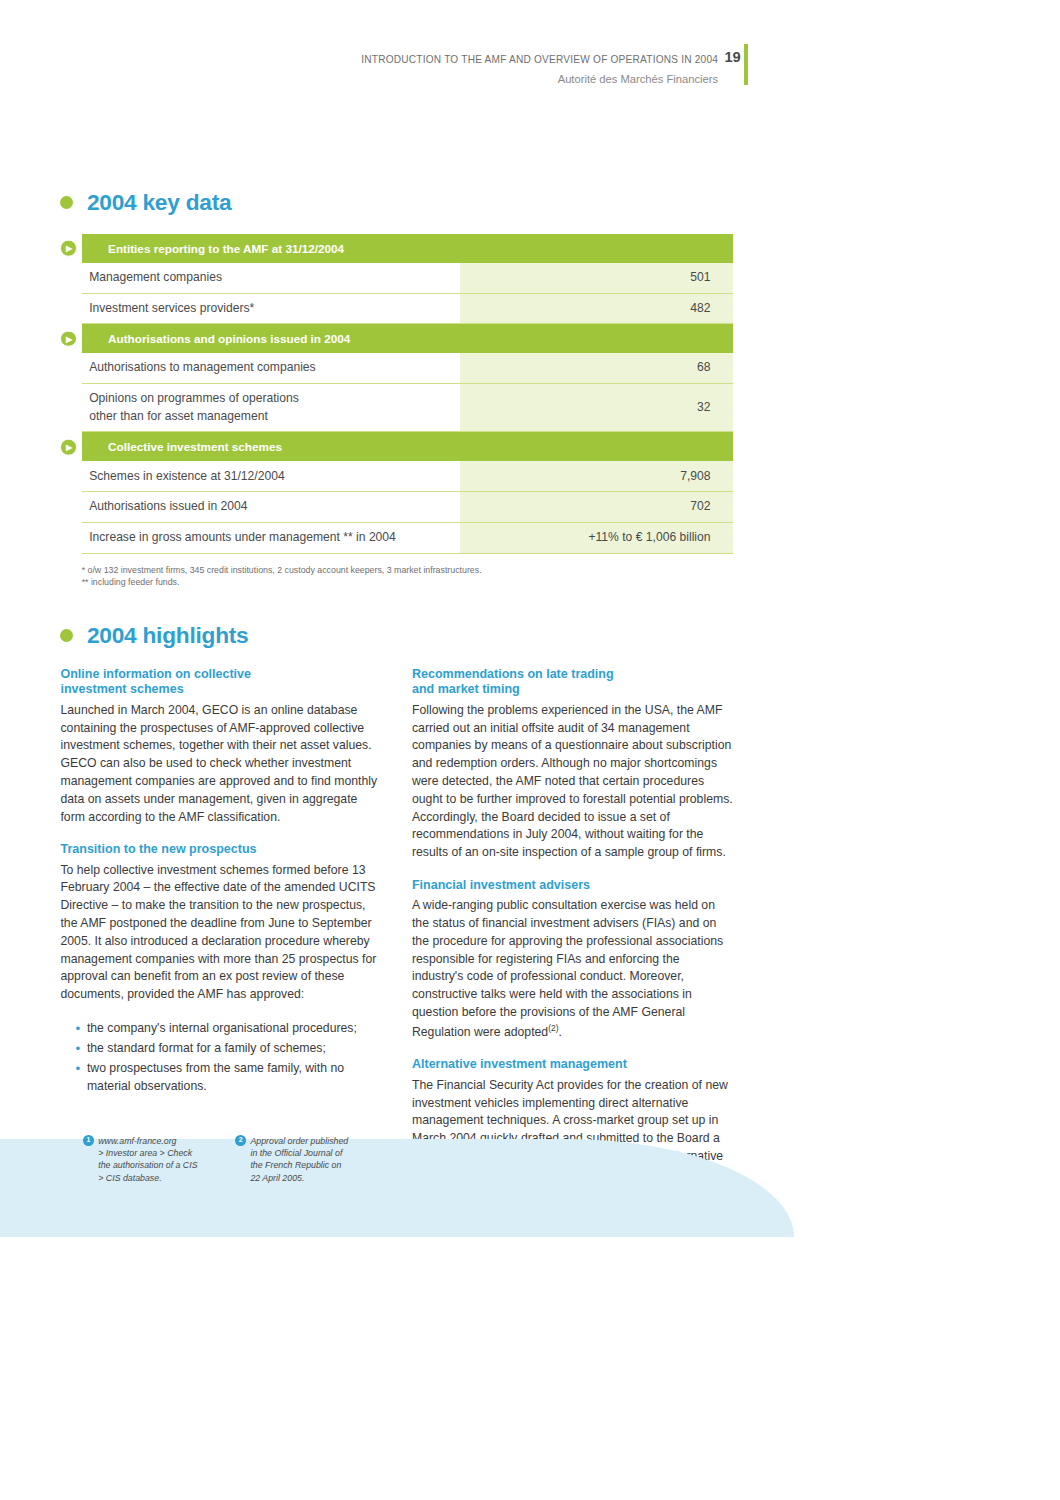19
Introduction to the AMF and overview of operations in 2004
Autorité des Marchés Financiers
2004 key data
| Entities reporting to the AMF at 31/12/2004 |
| Management companies | 501 |
| Investment services providers* | 482 |
| Authorisations and opinions issued in 2004 |
| Authorisations to management companies | 68 |
| Opinions on programmes of operations other than for asset management | 32 |
| Collective investment schemes |
| Schemes in existence at 31/12/2004 | 7,908 |
| Authorisations issued in 2004 | 702 |
| Increase in gross amounts under management ** in 2004 | +11% to € 1,006 billion |
* o/w 132 investment firms, 345 credit institutions, 2 custody account keepers, 3 market infrastructures.
** including feeder funds.
2004 highlights
Online information on collective
investment schemes
Launched in March 2004, GECO is an online database containing the prospectuses of AMF-approved collective investment schemes, together with their net asset values. GECO can also be used to check whether investment management companies are approved and to find monthly data on assets under management, given in aggregate form according to the AMF classification.
Transition to the new prospectus
To help collective investment schemes formed before 13 February 2004 – the effective date of the amended UCITS Directive – to make the transition to the new prospectus, the AMF postponed the deadline from June to September 2005. It also introduced a declaration procedure whereby management companies with more than 25 prospectus for approval can benefit from an ex post review of these documents, provided the AMF has approved:
the company's internal organisational procedures;
the standard format for a family of schemes;
two prospectuses from the same family, with no material observations.
Recommendations on late trading
and market timing
Following the problems experienced in the USA, the AMF carried out an initial offsite audit of 34 management companies by means of a questionnaire about subscription and redemption orders. Although no major shortcomings were detected, the AMF noted that certain procedures ought to be further improved to forestall potential problems. Accordingly, the Board decided to issue a set of recommendations in July 2004, without waiting for the results of an on-site inspection of a sample group of firms.
Financial investment advisers
A wide-ranging public consultation exercise was held on the status of financial investment advisers (FIAs) and on the procedure for approving the professional associations responsible for registering FIAs and enforcing the industry's code of professional conduct. Moreover, constructive talks were held with the associations in question before the provisions of the AMF General Regulation were adopted(2).
Alternative investment management
The Financial Security Act provides for the creation of new investment vehicles implementing direct alternative management techniques. A cross-market group set up in March 2004 quickly drafted and submitted to the Board a set of principles and procedures for organising alternative management safely and securely. The first programmes of operations filed by management companies wishing to apply these techniques via onshore collective investment schemes were approved at end 2004.
1 www.amf-france.org
> Investor area > Check
the authorisation of a CIS
> CIS database.
2 Approval order published
in the Official Journal of
the French Republic on
22 April 2005.